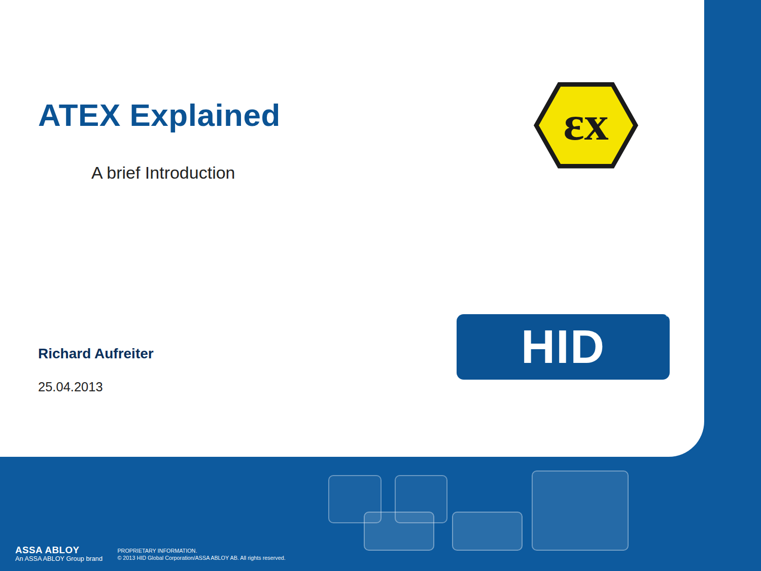ATEX Explained
A brief Introduction
εx
Richard Aufreiter
25.04.2013
HID
®
ASSA ABLOY
An ASSA ABLOY Group brand
PROPRIETARY INFORMATION.
© 2013 HID Global Corporation/ASSA ABLOY AB. All rights reserved.